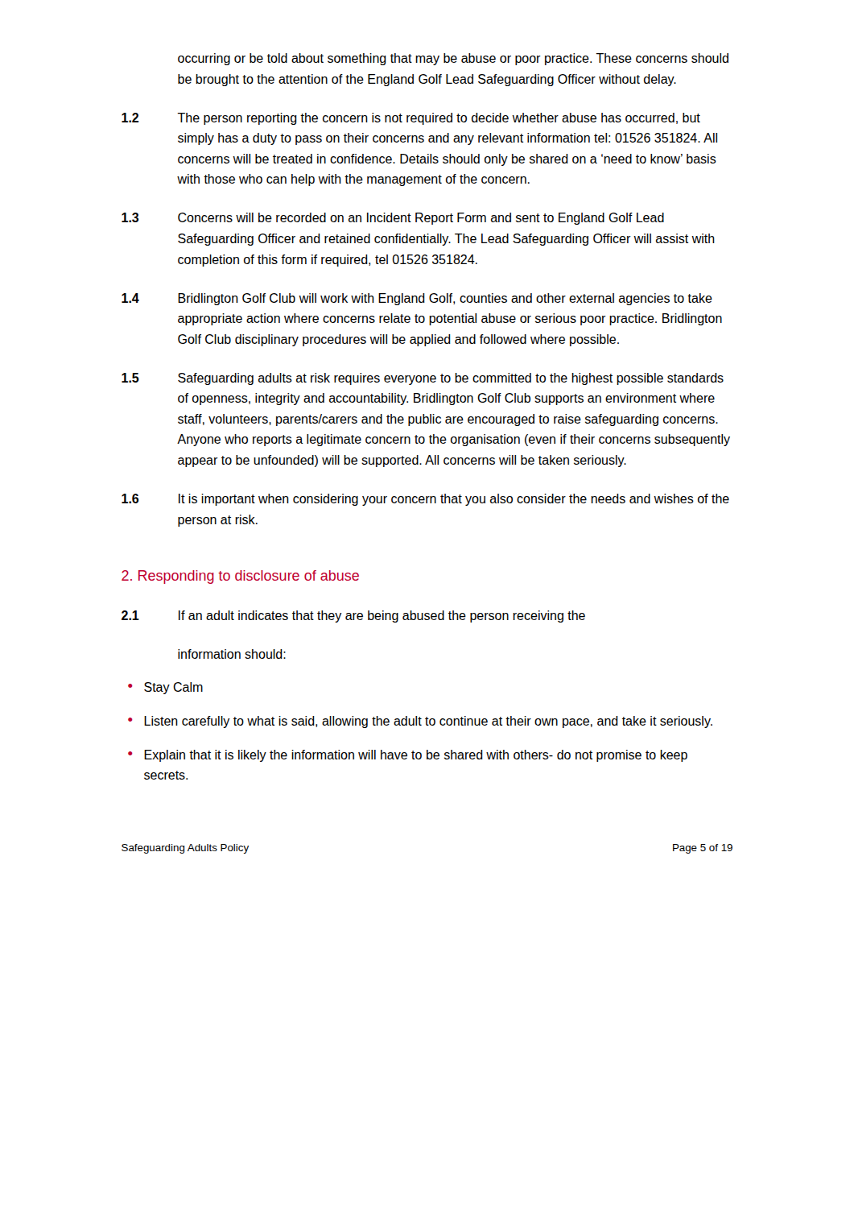occurring or be told about something that may be abuse or poor practice. These concerns should be brought to the attention of the England Golf Lead Safeguarding Officer without delay.
1.2
The person reporting the concern is not required to decide whether abuse has occurred, but simply has a duty to pass on their concerns and any relevant information tel: 01526 351824. All concerns will be treated in confidence. Details should only be shared on a ‘need to know’ basis with those who can help with the management of the concern.
1.3
Concerns will be recorded on an Incident Report Form and sent to England Golf Lead Safeguarding Officer and retained confidentially. The Lead Safeguarding Officer will assist with completion of this form if required, tel 01526 351824.
1.4
Bridlington Golf Club will work with England Golf, counties and other external agencies to take appropriate action where concerns relate to potential abuse or serious poor practice. Bridlington Golf Club disciplinary procedures will be applied and followed where possible.
1.5
Safeguarding adults at risk requires everyone to be committed to the highest possible standards of openness, integrity and accountability. Bridlington Golf Club supports an environment where staff, volunteers, parents/carers and the public are encouraged to raise safeguarding concerns. Anyone who reports a legitimate concern to the organisation (even if their concerns subsequently appear to be unfounded) will be supported. All concerns will be taken seriously.
1.6
It is important when considering your concern that you also consider the needs and wishes of the person at risk.
2. Responding to disclosure of abuse
2.1
If an adult indicates that they are being abused the person receiving the
information should:
Stay Calm
Listen carefully to what is said, allowing the adult to continue at their own pace, and take it seriously.
Explain that it is likely the information will have to be shared with others- do not promise to keep secrets.
Safeguarding Adults Policy Page 5 of 19